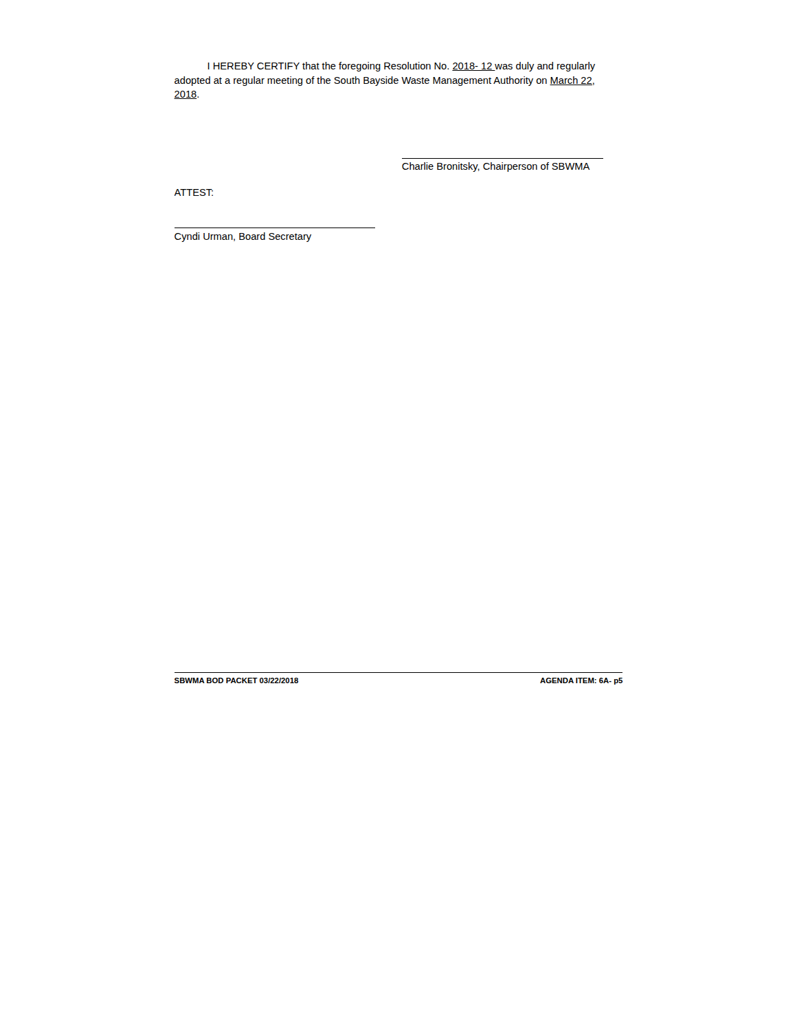I HEREBY CERTIFY that the foregoing Resolution No. 2018- 12 was duly and regularly adopted at a regular meeting of the South Bayside Waste Management Authority on March 22, 2018.
Charlie Bronitsky, Chairperson of SBWMA
ATTEST:
Cyndi Urman, Board Secretary
SBWMA BOD PACKET 03/22/2018 AGENDA ITEM: 6A- p5